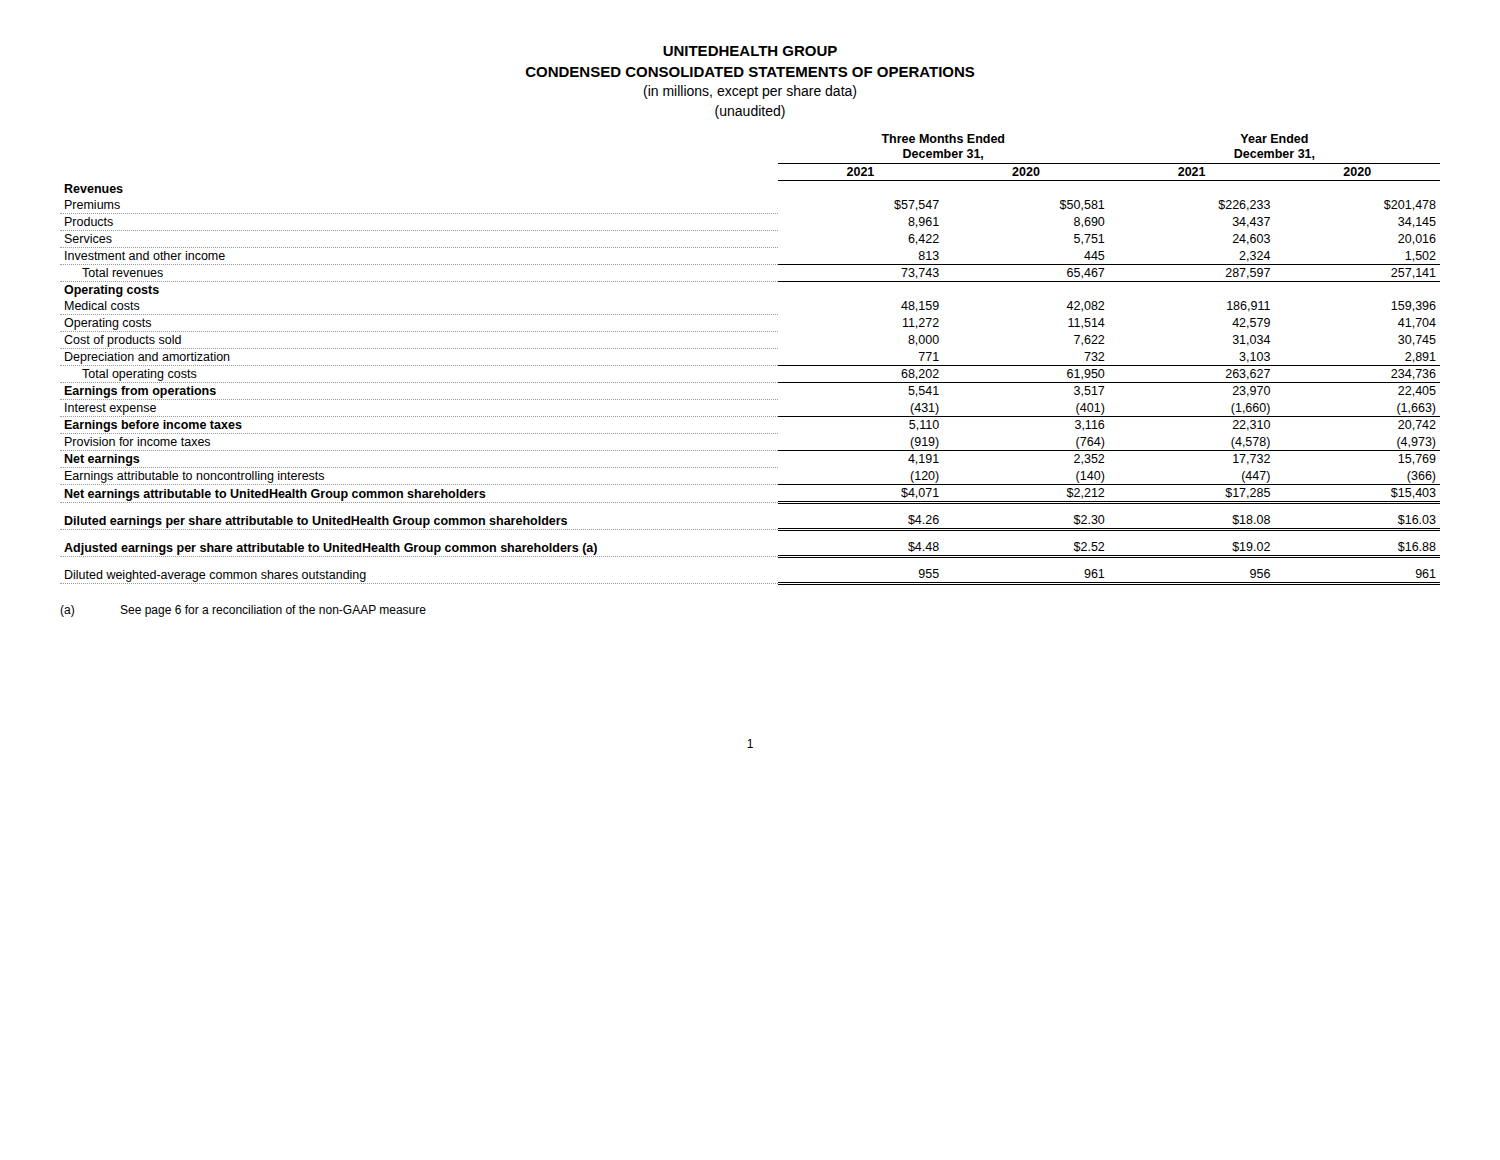UNITEDHEALTH GROUP
CONDENSED CONSOLIDATED STATEMENTS OF OPERATIONS
(in millions, except per share data)
(unaudited)
| | Three Months Ended December 31, | Year Ended December 31, |
| --- | --- | --- |
| | 2021 | 2020 | 2021 | 2020 |
| Revenues | | | | |
| Premiums | $57,547 | $50,581 | $226,233 | $201,478 |
| Products | 8,961 | 8,690 | 34,437 | 34,145 |
| Services | 6,422 | 5,751 | 24,603 | 20,016 |
| Investment and other income | 813 | 445 | 2,324 | 1,502 |
| Total revenues | 73,743 | 65,467 | 287,597 | 257,141 |
| Operating costs | | | | |
| Medical costs | 48,159 | 42,082 | 186,911 | 159,396 |
| Operating costs | 11,272 | 11,514 | 42,579 | 41,704 |
| Cost of products sold | 8,000 | 7,622 | 31,034 | 30,745 |
| Depreciation and amortization | 771 | 732 | 3,103 | 2,891 |
| Total operating costs | 68,202 | 61,950 | 263,627 | 234,736 |
| Earnings from operations | 5,541 | 3,517 | 23,970 | 22,405 |
| Interest expense | (431) | (401) | (1,660) | (1,663) |
| Earnings before income taxes | 5,110 | 3,116 | 22,310 | 20,742 |
| Provision for income taxes | (919) | (764) | (4,578) | (4,973) |
| Net earnings | 4,191 | 2,352 | 17,732 | 15,769 |
| Earnings attributable to noncontrolling interests | (120) | (140) | (447) | (366) |
| Net earnings attributable to UnitedHealth Group common shareholders | $4,071 | $2,212 | $17,285 | $15,403 |
| Diluted earnings per share attributable to UnitedHealth Group common shareholders | $4.26 | $2.30 | $18.08 | $16.03 |
| Adjusted earnings per share attributable to UnitedHealth Group common shareholders (a) | $4.48 | $2.52 | $19.02 | $16.88 |
| Diluted weighted-average common shares outstanding | 955 | 961 | 956 | 961 |
(a) See page 6 for a reconciliation of the non-GAAP measure
1